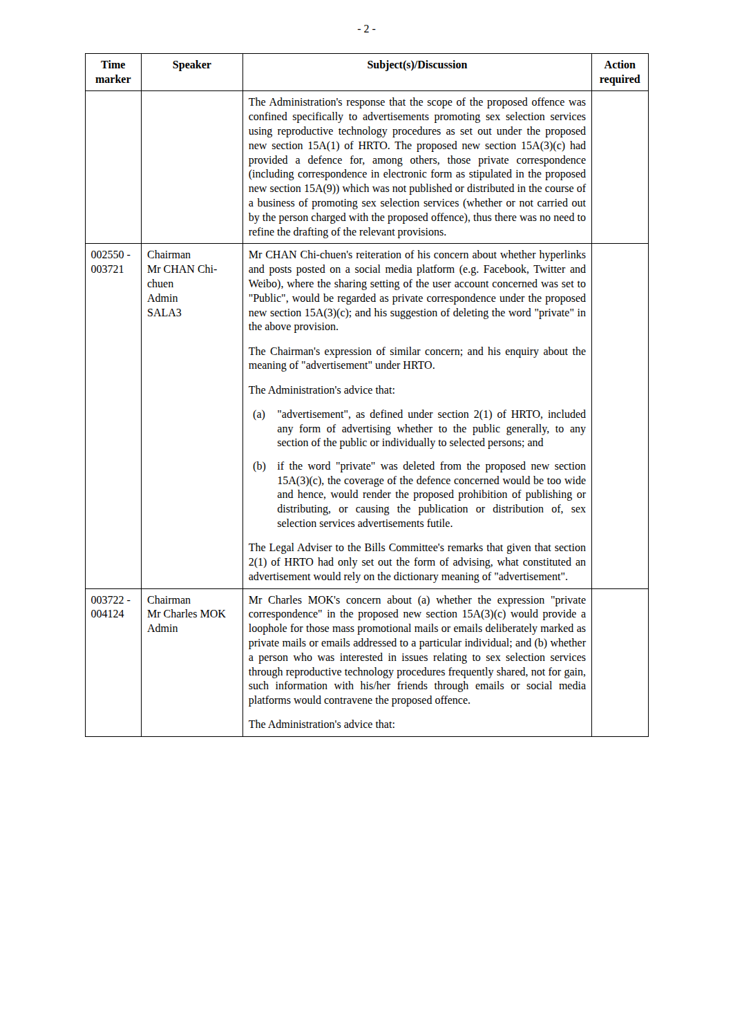- 2 -
| Time marker | Speaker | Subject(s)/Discussion | Action required |
| --- | --- | --- | --- |
| | | The Administration's response that the scope of the proposed offence was confined specifically to advertisements promoting sex selection services using reproductive technology procedures as set out under the proposed new section 15A(1) of HRTO. The proposed new section 15A(3)(c) had provided a defence for, among others, those private correspondence (including correspondence in electronic form as stipulated in the proposed new section 15A(9)) which was not published or distributed in the course of a business of promoting sex selection services (whether or not carried out by the person charged with the proposed offence), thus there was no need to refine the drafting of the relevant provisions. | |
| 002550 - 003721 | Chairman Mr CHAN Chi-chuen Admin SALA3 | Mr CHAN Chi-chuen's reiteration of his concern about whether hyperlinks and posts posted on a social media platform (e.g. Facebook, Twitter and Weibo), where the sharing setting of the user account concerned was set to "Public", would be regarded as private correspondence under the proposed new section 15A(3)(c); and his suggestion of deleting the word "private" in the above provision. The Chairman's expression of similar concern; and his enquiry about the meaning of "advertisement" under HRTO. The Administration's advice that: (a) "advertisement", as defined under section 2(1) of HRTO, included any form of advertising whether to the public generally, to any section of the public or individually to selected persons; and (b) if the word "private" was deleted from the proposed new section 15A(3)(c), the coverage of the defence concerned would be too wide and hence, would render the proposed prohibition of publishing or distributing, or causing the publication or distribution of, sex selection services advertisements futile. The Legal Adviser to the Bills Committee's remarks that given that section 2(1) of HRTO had only set out the form of advising, what constituted an advertisement would rely on the dictionary meaning of "advertisement". | |
| 003722 - 004124 | Chairman Mr Charles MOK Admin | Mr Charles MOK's concern about (a) whether the expression "private correspondence" in the proposed new section 15A(3)(c) would provide a loophole for those mass promotional mails or emails deliberately marked as private mails or emails addressed to a particular individual; and (b) whether a person who was interested in issues relating to sex selection services through reproductive technology procedures frequently shared, not for gain, such information with his/her friends through emails or social media platforms would contravene the proposed offence. The Administration's advice that: | |